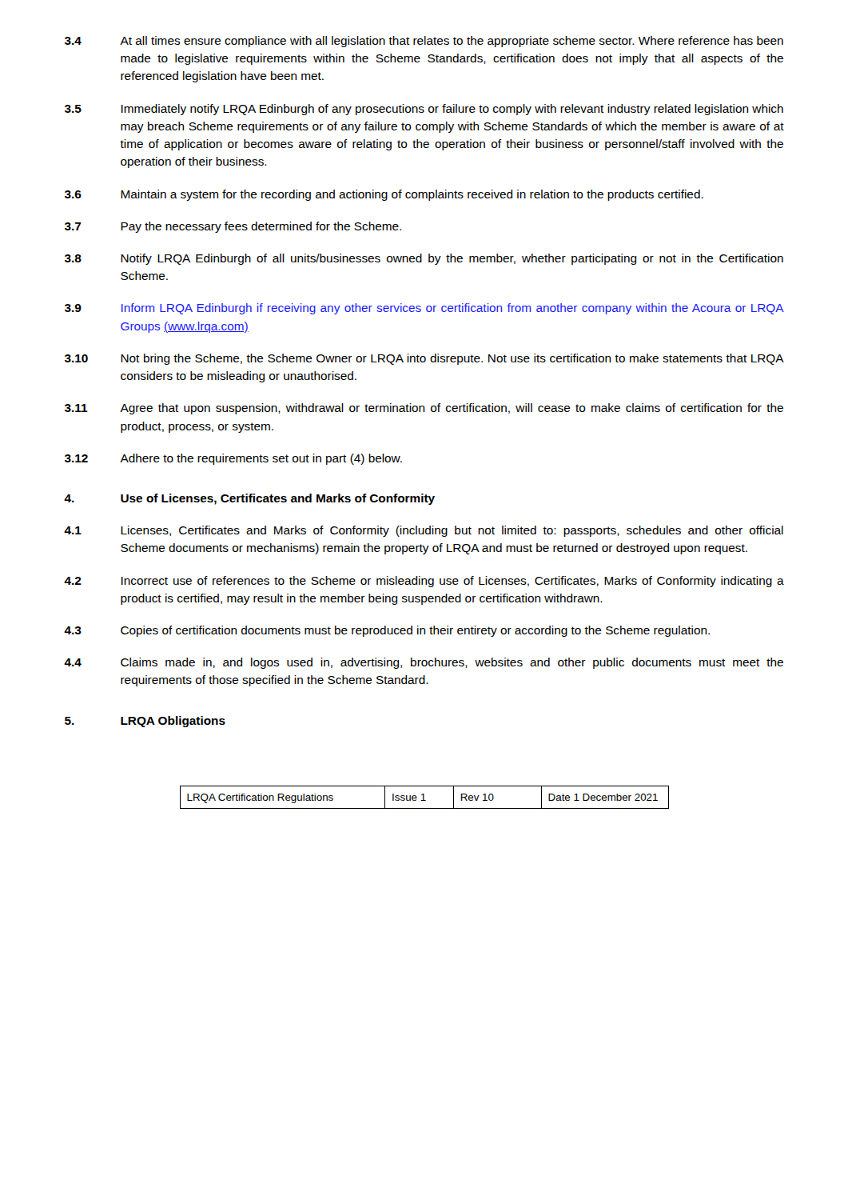3.4
At all times ensure compliance with all legislation that relates to the appropriate scheme sector. Where reference has been made to legislative requirements within the Scheme Standards, certification does not imply that all aspects of the referenced legislation have been met.
3.5
Immediately notify LRQA Edinburgh of any prosecutions or failure to comply with relevant industry related legislation which may breach Scheme requirements or of any failure to comply with Scheme Standards of which the member is aware of at time of application or becomes aware of relating to the operation of their business or personnel/staff involved with the operation of their business.
3.6
Maintain a system for the recording and actioning of complaints received in relation to the products certified.
3.7
Pay the necessary fees determined for the Scheme.
3.8
Notify LRQA Edinburgh of all units/businesses owned by the member, whether participating or not in the Certification Scheme.
3.9
Inform LRQA Edinburgh if receiving any other services or certification from another company within the Acoura or LRQA Groups (www.lrqa.com)
3.10
Not bring the Scheme, the Scheme Owner or LRQA into disrepute. Not use its certification to make statements that LRQA considers to be misleading or unauthorised.
3.11
Agree that upon suspension, withdrawal or termination of certification, will cease to make claims of certification for the product, process, or system.
3.12
Adhere to the requirements set out in part (4) below.
4. Use of Licenses, Certificates and Marks of Conformity
4.1
Licenses, Certificates and Marks of Conformity (including but not limited to: passports, schedules and other official Scheme documents or mechanisms) remain the property of LRQA and must be returned or destroyed upon request.
4.2
Incorrect use of references to the Scheme or misleading use of Licenses, Certificates, Marks of Conformity indicating a product is certified, may result in the member being suspended or certification withdrawn.
4.3
Copies of certification documents must be reproduced in their entirety or according to the Scheme regulation.
4.4
Claims made in, and logos used in, advertising, brochures, websites and other public documents must meet the requirements of those specified in the Scheme Standard.
5. LRQA Obligations
| LRQA Certification Regulations | Issue 1 | Rev 10 | Date 1 December 2021 |